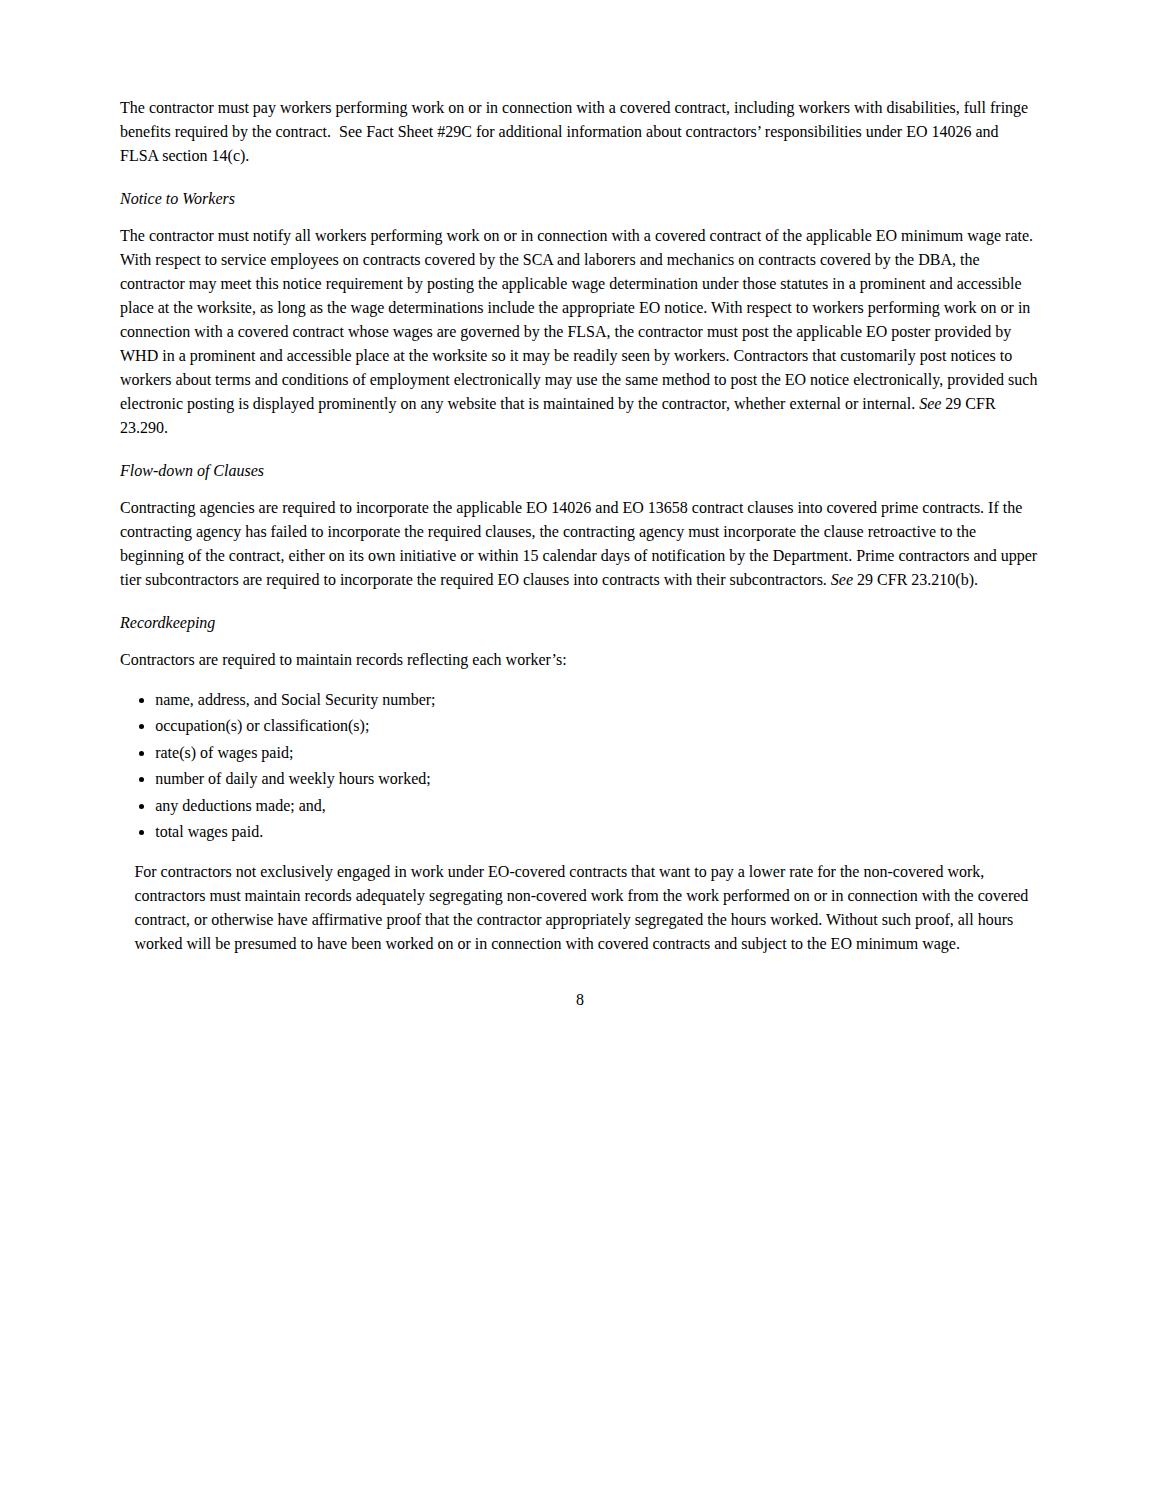The contractor must pay workers performing work on or in connection with a covered contract, including workers with disabilities, full fringe benefits required by the contract. See Fact Sheet #29C for additional information about contractors’ responsibilities under EO 14026 and FLSA section 14(c).
Notice to Workers
The contractor must notify all workers performing work on or in connection with a covered contract of the applicable EO minimum wage rate. With respect to service employees on contracts covered by the SCA and laborers and mechanics on contracts covered by the DBA, the contractor may meet this notice requirement by posting the applicable wage determination under those statutes in a prominent and accessible place at the worksite, as long as the wage determinations include the appropriate EO notice. With respect to workers performing work on or in connection with a covered contract whose wages are governed by the FLSA, the contractor must post the applicable EO poster provided by WHD in a prominent and accessible place at the worksite so it may be readily seen by workers. Contractors that customarily post notices to workers about terms and conditions of employment electronically may use the same method to post the EO notice electronically, provided such electronic posting is displayed prominently on any website that is maintained by the contractor, whether external or internal. See 29 CFR 23.290.
Flow-down of Clauses
Contracting agencies are required to incorporate the applicable EO 14026 and EO 13658 contract clauses into covered prime contracts. If the contracting agency has failed to incorporate the required clauses, the contracting agency must incorporate the clause retroactive to the beginning of the contract, either on its own initiative or within 15 calendar days of notification by the Department. Prime contractors and upper tier subcontractors are required to incorporate the required EO clauses into contracts with their subcontractors. See 29 CFR 23.210(b).
Recordkeeping
Contractors are required to maintain records reflecting each worker’s:
name, address, and Social Security number;
occupation(s) or classification(s);
rate(s) of wages paid;
number of daily and weekly hours worked;
any deductions made; and,
total wages paid.
For contractors not exclusively engaged in work under EO-covered contracts that want to pay a lower rate for the non-covered work, contractors must maintain records adequately segregating non-covered work from the work performed on or in connection with the covered contract, or otherwise have affirmative proof that the contractor appropriately segregated the hours worked. Without such proof, all hours worked will be presumed to have been worked on or in connection with covered contracts and subject to the EO minimum wage.
8